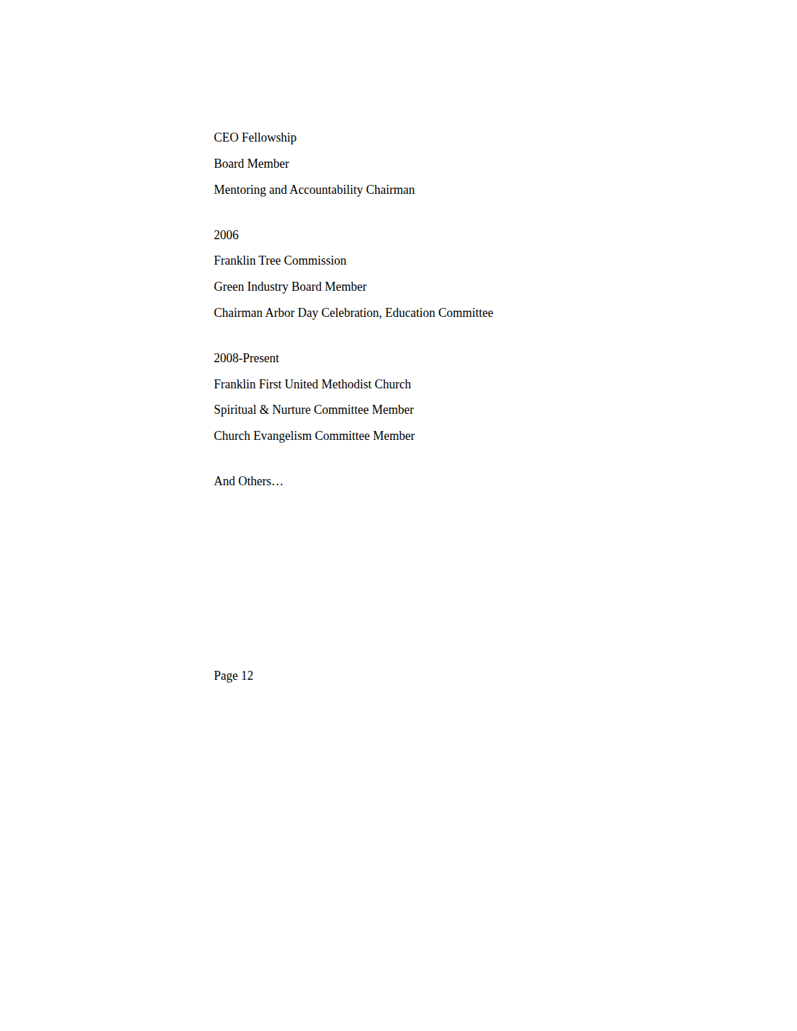CEO Fellowship
Board Member
Mentoring and Accountability Chairman
2006
Franklin Tree Commission
Green Industry Board Member
Chairman Arbor Day Celebration, Education Committee
2008-Present
Franklin First United Methodist Church
Spiritual & Nurture Committee Member
Church Evangelism Committee Member
And Others…
Page 12